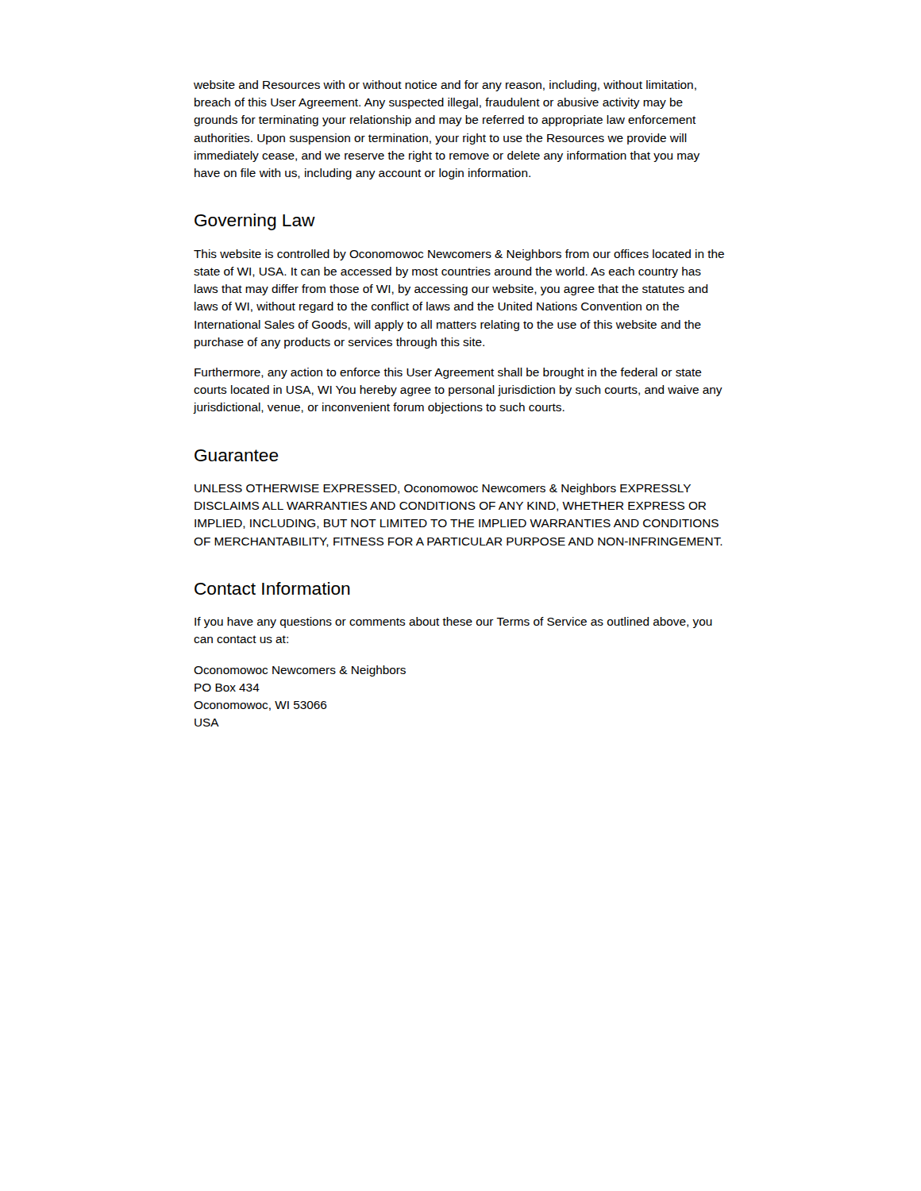website and Resources with or without notice and for any reason, including, without limitation, breach of this User Agreement. Any suspected illegal, fraudulent or abusive activity may be grounds for terminating your relationship and may be referred to appropriate law enforcement authorities. Upon suspension or termination, your right to use the Resources we provide will immediately cease, and we reserve the right to remove or delete any information that you may have on file with us, including any account or login information.
Governing Law
This website is controlled by Oconomowoc Newcomers & Neighbors from our offices located in the state of WI, USA. It can be accessed by most countries around the world. As each country has laws that may differ from those of WI, by accessing our website, you agree that the statutes and laws of WI, without regard to the conflict of laws and the United Nations Convention on the International Sales of Goods, will apply to all matters relating to the use of this website and the purchase of any products or services through this site.
Furthermore, any action to enforce this User Agreement shall be brought in the federal or state courts located in USA, WI You hereby agree to personal jurisdiction by such courts, and waive any jurisdictional, venue, or inconvenient forum objections to such courts.
Guarantee
UNLESS OTHERWISE EXPRESSED, Oconomowoc Newcomers & Neighbors EXPRESSLY DISCLAIMS ALL WARRANTIES AND CONDITIONS OF ANY KIND, WHETHER EXPRESS OR IMPLIED, INCLUDING, BUT NOT LIMITED TO THE IMPLIED WARRANTIES AND CONDITIONS OF MERCHANTABILITY, FITNESS FOR A PARTICULAR PURPOSE AND NON-INFRINGEMENT.
Contact Information
If you have any questions or comments about these our Terms of Service as outlined above, you can contact us at:
Oconomowoc Newcomers & Neighbors
PO Box 434
Oconomowoc, WI 53066
USA